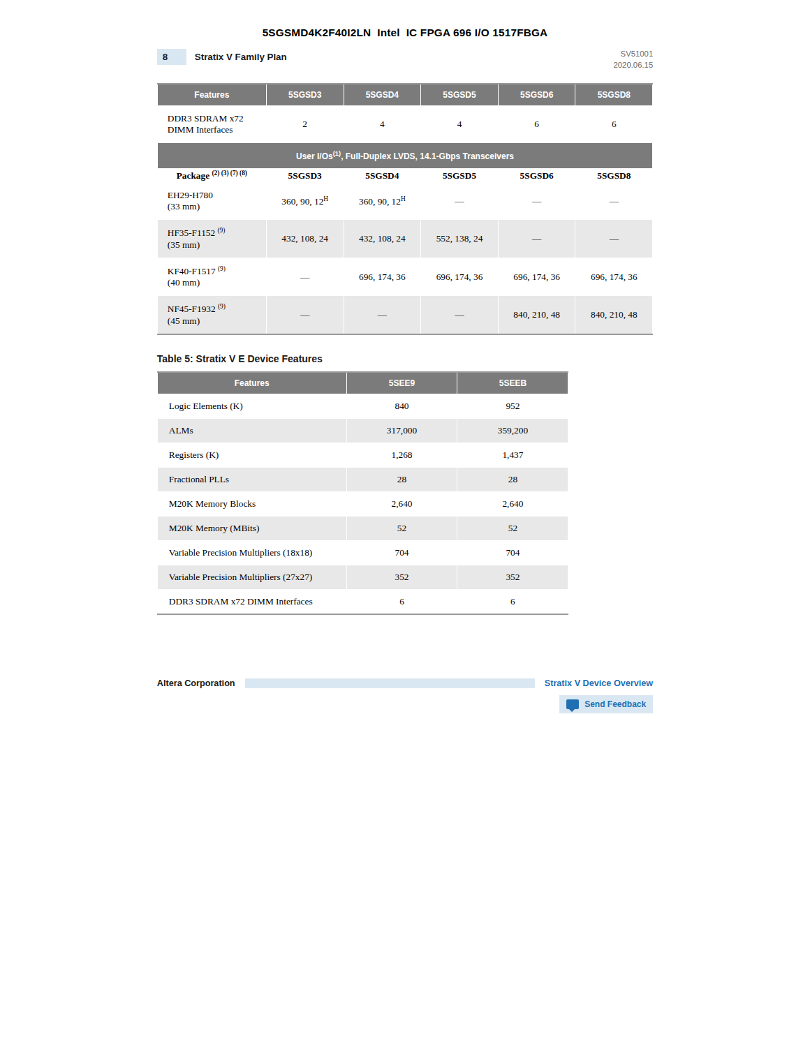5SGSMD4K2F40I2LN Intel IC FPGA 696 I/O 1517FBGA
8
Stratix V Family Plan
SV51001
2020.06.15
| Features | 5SGSD3 | 5SGSD4 | 5SGSD5 | 5SGSD6 | 5SGSD8 |
| --- | --- | --- | --- | --- | --- |
| DDR3 SDRAM x72 DIMM Interfaces | 2 | 4 | 4 | 6 | 6 |
| User I/Os (1) , Full-Duplex LVDS, 14.1-Gbps Transceivers |
| Package (2) (3) (7) (8) | 5SGSD3 | 5SGSD4 | 5SGSD5 | 5SGSD6 | 5SGSD8 |
| EH29-H780 (33 mm) | 360, 90, 12 H | 360, 90, 12 H | — | — | — |
| HF35-F1152 (9) (35 mm) | 432, 108, 24 | 432, 108, 24 | 552, 138, 24 | — | — |
| KF40-F1517 (9) (40 mm) | — | 696, 174, 36 | 696, 174, 36 | 696, 174, 36 | 696, 174, 36 |
| NF45-F1932 (9) (45 mm) | — | — | — | 840, 210, 48 | 840, 210, 48 |
Table 5: Stratix V E Device Features
| Features | 5SEE9 | 5SEEB |
| --- | --- | --- |
| Logic Elements (K) | 840 | 952 |
| ALMs | 317,000 | 359,200 |
| Registers (K) | 1,268 | 1,437 |
| Fractional PLLs | 28 | 28 |
| M20K Memory Blocks | 2,640 | 2,640 |
| M20K Memory (MBits) | 52 | 52 |
| Variable Precision Multipliers (18x18) | 704 | 704 |
| Variable Precision Multipliers (27x27) | 352 | 352 |
| DDR3 SDRAM x72 DIMM Interfaces | 6 | 6 |
Altera Corporation
Stratix V Device Overview
Send Feedback